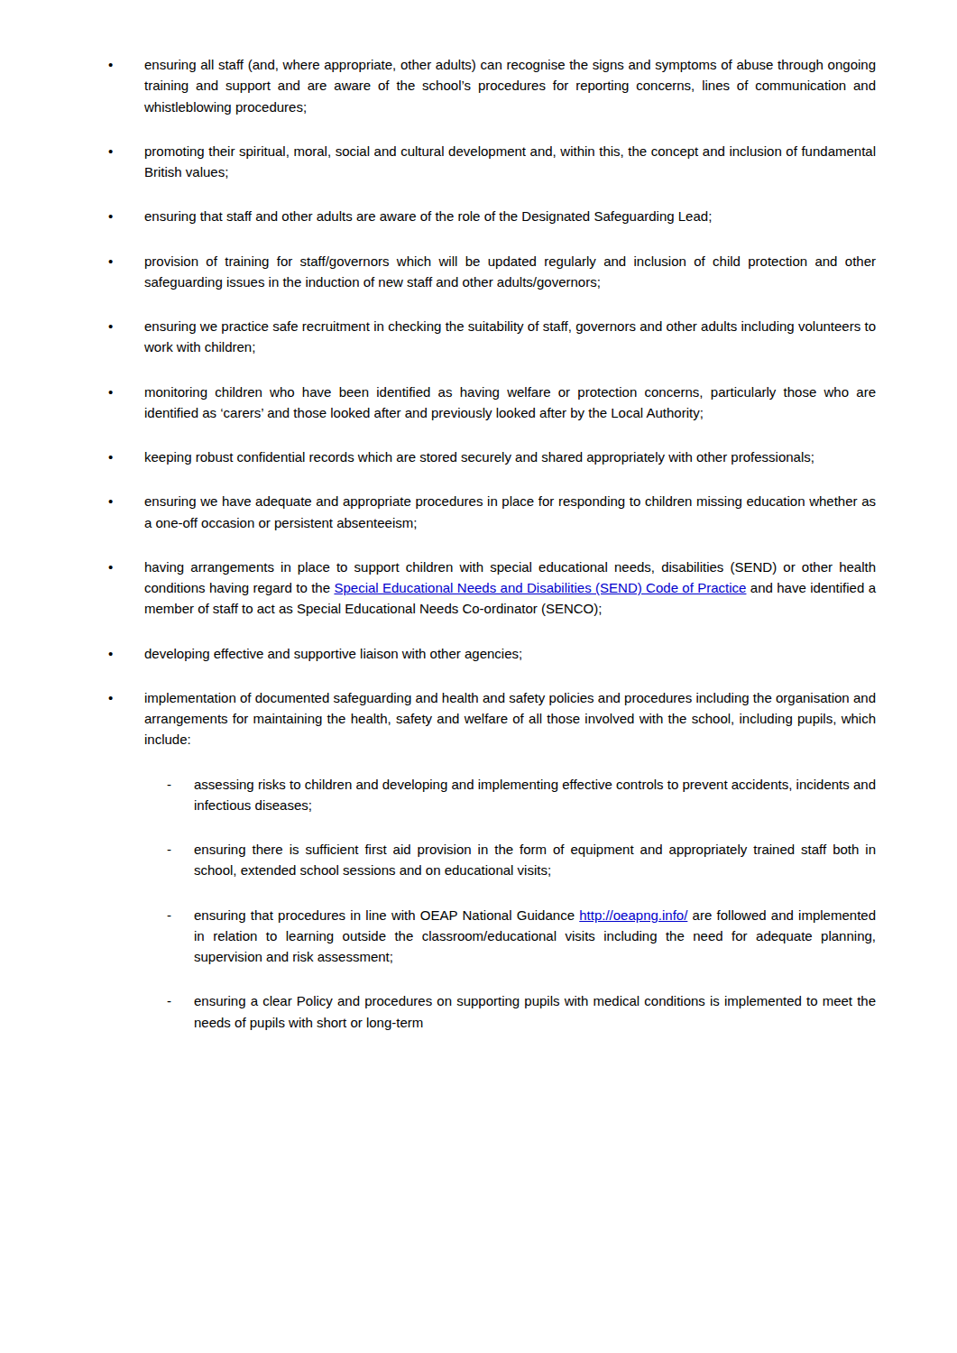ensuring all staff (and, where appropriate, other adults) can recognise the signs and symptoms of abuse through ongoing training and support and are aware of the school’s procedures for reporting concerns, lines of communication and whistleblowing procedures;
promoting their spiritual, moral, social and cultural development and, within this, the concept and inclusion of fundamental British values;
ensuring that staff and other adults are aware of the role of the Designated Safeguarding Lead;
provision of training for staff/governors which will be updated regularly and inclusion of child protection and other safeguarding issues in the induction of new staff and other adults/governors;
ensuring we practice safe recruitment in checking the suitability of staff, governors and other adults including volunteers to work with children;
monitoring children who have been identified as having welfare or protection concerns, particularly those who are identified as ‘carers’ and those looked after and previously looked after by the Local Authority;
keeping robust confidential records which are stored securely and shared appropriately with other professionals;
ensuring we have adequate and appropriate procedures in place for responding to children missing education whether as a one-off occasion or persistent absenteeism;
having arrangements in place to support children with special educational needs, disabilities (SEND) or other health conditions having regard to the Special Educational Needs and Disabilities (SEND) Code of Practice and have identified a member of staff to act as Special Educational Needs Co-ordinator (SENCO);
developing effective and supportive liaison with other agencies;
implementation of documented safeguarding and health and safety policies and procedures including the organisation and arrangements for maintaining the health, safety and welfare of all those involved with the school, including pupils, which include:
assessing risks to children and developing and implementing effective controls to prevent accidents, incidents and infectious diseases;
ensuring there is sufficient first aid provision in the form of equipment and appropriately trained staff both in school, extended school sessions and on educational visits;
ensuring that procedures in line with OEAP National Guidance http://oeapng.info/ are followed and implemented in relation to learning outside the classroom/educational visits including the need for adequate planning, supervision and risk assessment;
ensuring a clear Policy and procedures on supporting pupils with medical conditions is implemented to meet the needs of pupils with short or long-term